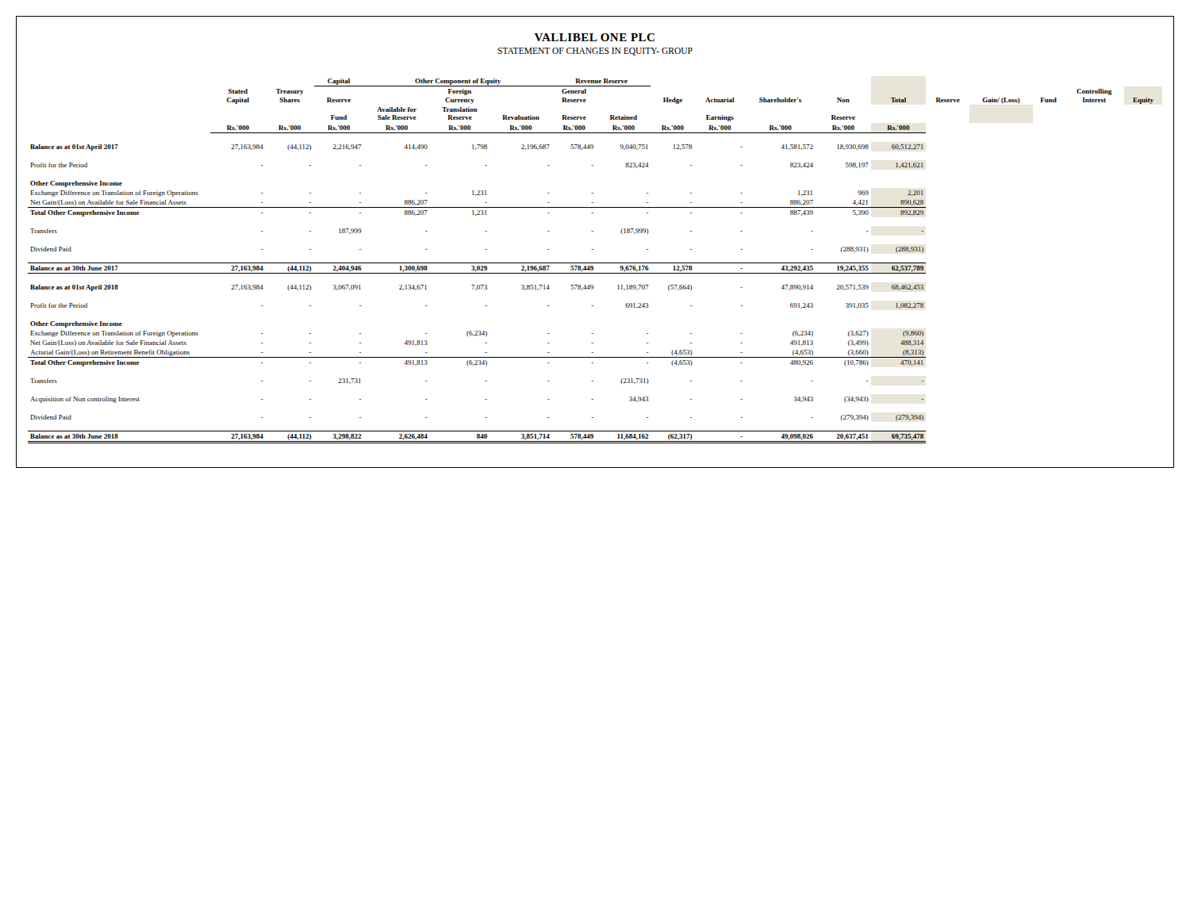VALLIBEL ONE PLC
STATEMENT OF CHANGES IN EQUITY- GROUP
| | Stated Capital | Treasury Shares | Capital | Other Component of Equity | Revenue Reserve | Hedge | Actuarial | Shareholder's | Non | Total |
| --- | --- | --- | --- | --- | --- | --- | --- | --- | --- | --- |
| | Reserve | Available for Sale Reserve | Foreign Currency | Revaluation | General Reserve | Retained | Reserve | Gain/ (Loss) | Fund | Controlling Interest | Equity |
| | | | Fund | Translation Reserve | Reserve | | Earnings | | Reserve | | | |
| | Rs.'000 | Rs.'000 | Rs.'000 | Rs.'000 | Rs.'000 | Rs.'000 | Rs.'000 | Rs.'000 | Rs.'000 | Rs.'000 | Rs.'000 | Rs.'000 | Rs.'000 |
| Balance as at 01st April 2017 | 27,163,984 | (44,112) | 2,216,947 | 414,490 | 1,798 | 2,196,687 | 578,449 | 9,040,751 | 12,578 | - | 41,581,572 | 18,930,698 | 60,512,271 |
| Profit for the Period | - | - | - | - | - | - | - | 823,424 | - | - | 823,424 | 598,197 | 1,421,621 |
| Other Comprehensive Income | |
| Exchange Difference on Translation of Foreign Operations | - | - | - | - | 1,231 | - | - | - | - | - | 1,231 | 969 | 2,201 |
| Net Gain/(Loss) on Available for Sale Financial Assets | - | - | - | 886,207 | - | - | - | - | - | - | 886,207 | 4,421 | 890,628 |
| Total Other Comprehensive Income | - | - | - | 886,207 | 1,231 | - | - | - | - | - | 887,439 | 5,390 | 892,829 |
| Transfers | - | - | 187,999 | - | - | - | - | (187,999) | - | - | - | - | - |
| Dividend Paid | - | - | - | - | - | - | - | - | - | - | - | (288,931) | (288,931) |
| Balance as at 30th June 2017 | 27,163,984 | (44,112) | 2,404,946 | 1,300,698 | 3,029 | 2,196,687 | 578,449 | 9,676,176 | 12,578 | - | 43,292,435 | 19,245,355 | 62,537,789 |
| Balance as at 01st April 2018 | 27,163,984 | (44,112) | 3,067,091 | 2,134,671 | 7,073 | 3,851,714 | 578,449 | 11,189,707 | (57,664) | - | 47,890,914 | 20,571,539 | 68,462,453 |
| Profit for the Period | - | - | - | - | - | - | - | 691,243 | - | - | 691,243 | 391,035 | 1,082,278 |
| Other Comprehensive Income | |
| Exchange Difference on Translation of Foreign Operations | - | - | - | - | (6,234) | - | - | - | - | - | (6,234) | (3,627) | (9,860) |
| Net Gain/(Loss) on Available for Sale Financial Assets | - | - | - | 491,813 | - | - | - | - | - | - | 491,813 | (3,499) | 488,314 |
| Acturial Gain/(Loss) on Retirement Benefit Obligations | - | - | - | - | - | - | - | - | (4,653) | - | (4,653) | (3,660) | (8,313) |
| Total Other Comprehensive Income | - | - | - | 491,813 | (6,234) | - | - | - | (4,653) | - | 480,926 | (10,786) | 470,141 |
| Transfers | - | - | 231,731 | - | - | - | - | (231,731) | - | - | - | - | - |
| Acquisition of Non controling Interest | - | - | - | - | - | - | - | 34,943 | - | - | 34,943 | (34,943) | - |
| Dividend Paid | - | - | - | - | - | - | - | - | - | - | - | (279,394) | (279,394) |
| Balance as at 30th June 2018 | 27,163,984 | (44,112) | 3,298,822 | 2,626,484 | 840 | 3,851,714 | 578,449 | 11,684,162 | (62,317) | - | 49,098,026 | 20,637,451 | 69,735,478 |